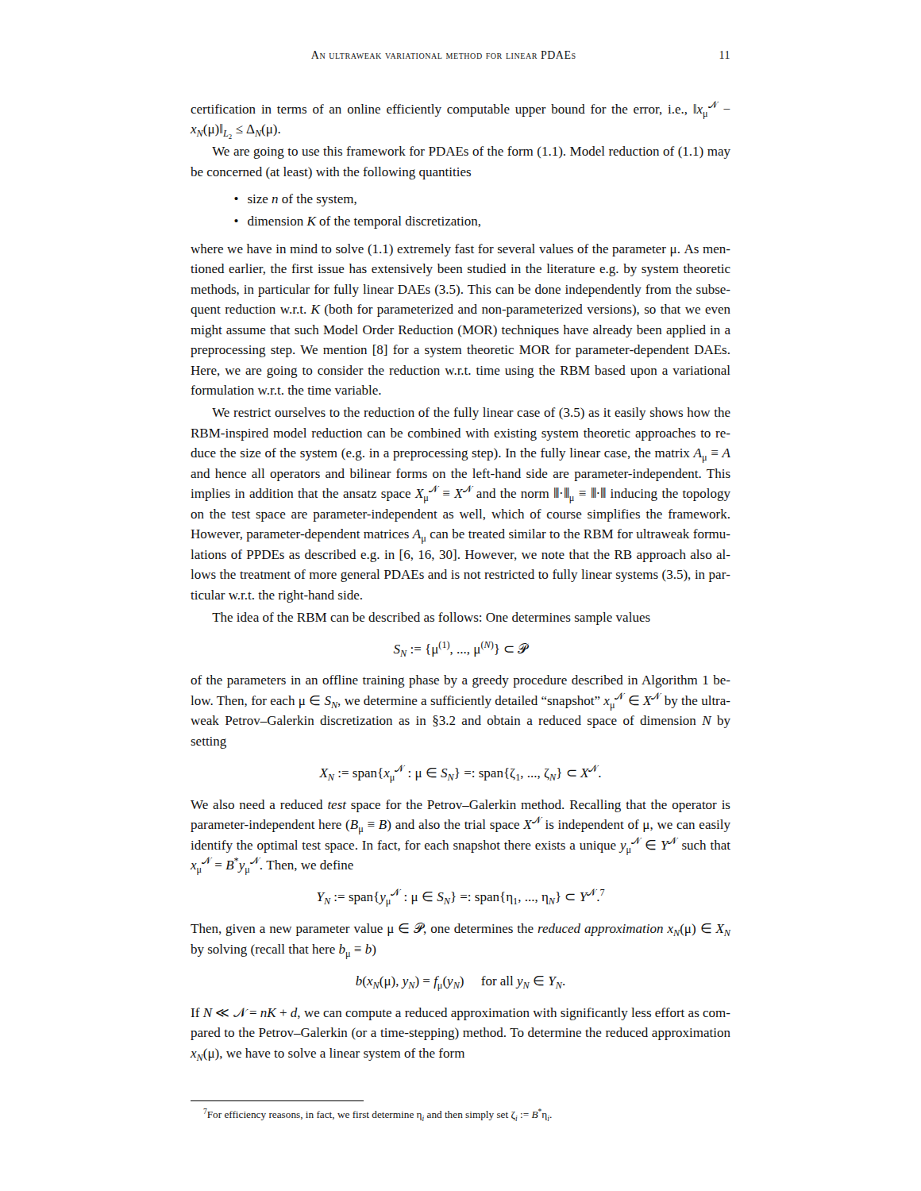An ultraweak variational method for linear PDAEs 11
certification in terms of an online efficiently computable upper bound for the error, i.e., ‖xμ𝒩 − xN(μ)‖L2 ≤ ΔN(μ).
We are going to use this framework for PDAEs of the form (1.1). Model reduction of (1.1) may be concerned (at least) with the following quantities
size n of the system,
dimension K of the temporal discretization,
where we have in mind to solve (1.1) extremely fast for several values of the parameter μ. As mentioned earlier, the first issue has extensively been studied in the literature e.g. by system theoretic methods, in particular for fully linear DAEs (3.5). This can be done independently from the subsequent reduction w.r.t. K (both for parameterized and non-parameterized versions), so that we even might assume that such Model Order Reduction (MOR) techniques have already been applied in a preprocessing step. We mention [8] for a system theoretic MOR for parameter-dependent DAEs. Here, we are going to consider the reduction w.r.t. time using the RBM based upon a variational formulation w.r.t. the time variable.
We restrict ourselves to the reduction of the fully linear case of (3.5) as it easily shows how the RBM-inspired model reduction can be combined with existing system theoretic approaches to reduce the size of the system (e.g. in a preprocessing step). In the fully linear case, the matrix Aμ ≡ A and hence all operators and bilinear forms on the left-hand side are parameter-independent. This implies in addition that the ansatz space Xμ𝒩 ≡ X𝒩 and the norm ⦀·⦀μ ≡ ⦀·⦀ inducing the topology on the test space are parameter-independent as well, which of course simplifies the framework. However, parameter-dependent matrices Aμ can be treated similar to the RBM for ultraweak formulations of PPDEs as described e.g. in [6, 16, 30]. However, we note that the RB approach also allows the treatment of more general PDAEs and is not restricted to fully linear systems (3.5), in particular w.r.t. the right-hand side.
The idea of the RBM can be described as follows: One determines sample values
SN := {μ(1), ..., μ(N)} ⊂ 𝒫
of the parameters in an offline training phase by a greedy procedure described in Algorithm 1 below. Then, for each μ ∈ SN, we determine a sufficiently detailed “snapshot” xμ𝒩 ∈ X𝒩 by the ultraweak Petrov–Galerkin discretization as in §3.2 and obtain a reduced space of dimension N by setting
XN := span{xμ𝒩 : μ ∈ SN} =: span{ζ1, ..., ζN} ⊂ X𝒩.
We also need a reduced test space for the Petrov–Galerkin method. Recalling that the operator is parameter-independent here (Bμ ≡ B) and also the trial space X𝒩 is independent of μ, we can easily identify the optimal test space. In fact, for each snapshot there exists a unique yμ𝒩 ∈ Y𝒩 such that xμ𝒩 = B*yμ𝒩. Then, we define
YN := span{yμ𝒩 : μ ∈ SN} =: span{η1, ..., ηN} ⊂ Y𝒩.7
Then, given a new parameter value μ ∈ 𝒫, one determines the reduced approximation xN(μ) ∈ XN by solving (recall that here bμ ≡ b)
b(xN(μ), yN) = fμ(yN) for all yN ∈ YN.
If N ≪ 𝒩 = nK + d, we can compute a reduced approximation with significantly less effort as compared to the Petrov–Galerkin (or a time-stepping) method. To determine the reduced approximation xN(μ), we have to solve a linear system of the form
7For efficiency reasons, in fact, we first determine ηi and then simply set ζi := B*ηi.